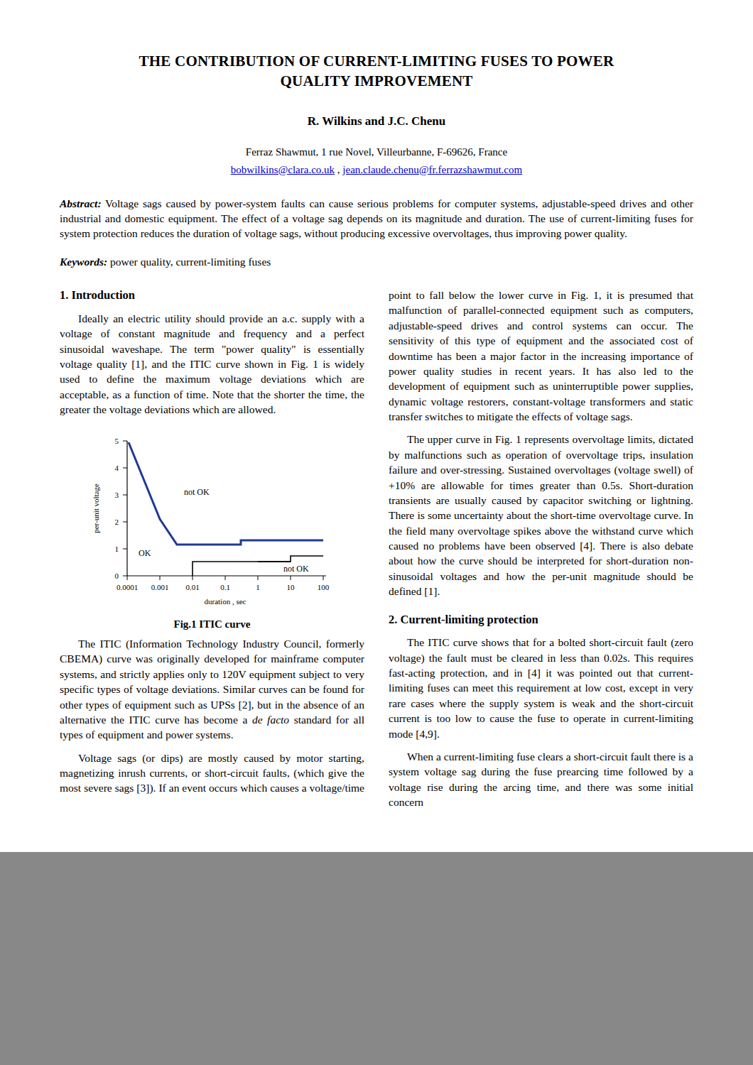THE CONTRIBUTION OF CURRENT-LIMITING FUSES TO POWER
QUALITY IMPROVEMENT
R. Wilkins and J.C. Chenu
Ferraz Shawmut, 1 rue Novel, Villeurbanne, F-69626, France
bobwilkins@clara.co.uk , jean.claude.chenu@fr.ferrazshawmut.com
Abstract: Voltage sags caused by power-system faults can cause serious problems for computer systems, adjustable-speed drives and other industrial and domestic equipment. The effect of a voltage sag depends on its magnitude and duration. The use of current-limiting fuses for system protection reduces the duration of voltage sags, without producing excessive overvoltages, thus improving power quality.
Keywords: power quality, current-limiting fuses
1. Introduction
Ideally an electric utility should provide an a.c. supply with a voltage of constant magnitude and frequency and a perfect sinusoidal waveshape. The term "power quality" is essentially voltage quality [1], and the ITIC curve shown in Fig. 1 is widely used to define the maximum voltage deviations which are acceptable, as a function of time. Note that the shorter the time, the greater the voltage deviations which are allowed.
5 4 3 2 1 0 per-unit voltage 0.0001 0.001 0.01 0.1 1 10 100 duration , sec not OK OK not OK
Fig.1 ITIC curve
The ITIC (Information Technology Industry Council, formerly CBEMA) curve was originally developed for mainframe computer systems, and strictly applies only to 120V equipment subject to very specific types of voltage deviations. Similar curves can be found for other types of equipment such as UPSs [2], but in the absence of an alternative the ITIC curve has become a de facto standard for all types of equipment and power systems.
Voltage sags (or dips) are mostly caused by motor starting, magnetizing inrush currents, or short-circuit faults, (which give the most severe sags [3]). If an event occurs which causes a voltage/time point to fall below the lower curve in Fig. 1, it is presumed that malfunction of parallel-connected equipment such as computers, adjustable-speed drives and control systems can occur. The sensitivity of this type of equipment and the associated cost of downtime has been a major factor in the increasing importance of power quality studies in recent years. It has also led to the development of equipment such as uninterruptible power supplies, dynamic voltage restorers, constant-voltage transformers and static transfer switches to mitigate the effects of voltage sags.
The upper curve in Fig. 1 represents overvoltage limits, dictated by malfunctions such as operation of overvoltage trips, insulation failure and over-stressing. Sustained overvoltages (voltage swell) of +10% are allowable for times greater than 0.5s. Short-duration transients are usually caused by capacitor switching or lightning. There is some uncertainty about the short-time overvoltage curve. In the field many overvoltage spikes above the withstand curve which caused no problems have been observed [4]. There is also debate about how the curve should be interpreted for short-duration non-sinusoidal voltages and how the per-unit magnitude should be defined [1].
2. Current-limiting protection
The ITIC curve shows that for a bolted short-circuit fault (zero voltage) the fault must be cleared in less than 0.02s. This requires fast-acting protection, and in [4] it was pointed out that current-limiting fuses can meet this requirement at low cost, except in very rare cases where the supply system is weak and the short-circuit current is too low to cause the fuse to operate in current-limiting mode [4,9].
When a current-limiting fuse clears a short-circuit fault there is a system voltage sag during the fuse prearcing time followed by a voltage rise during the arcing time, and there was some initial concern